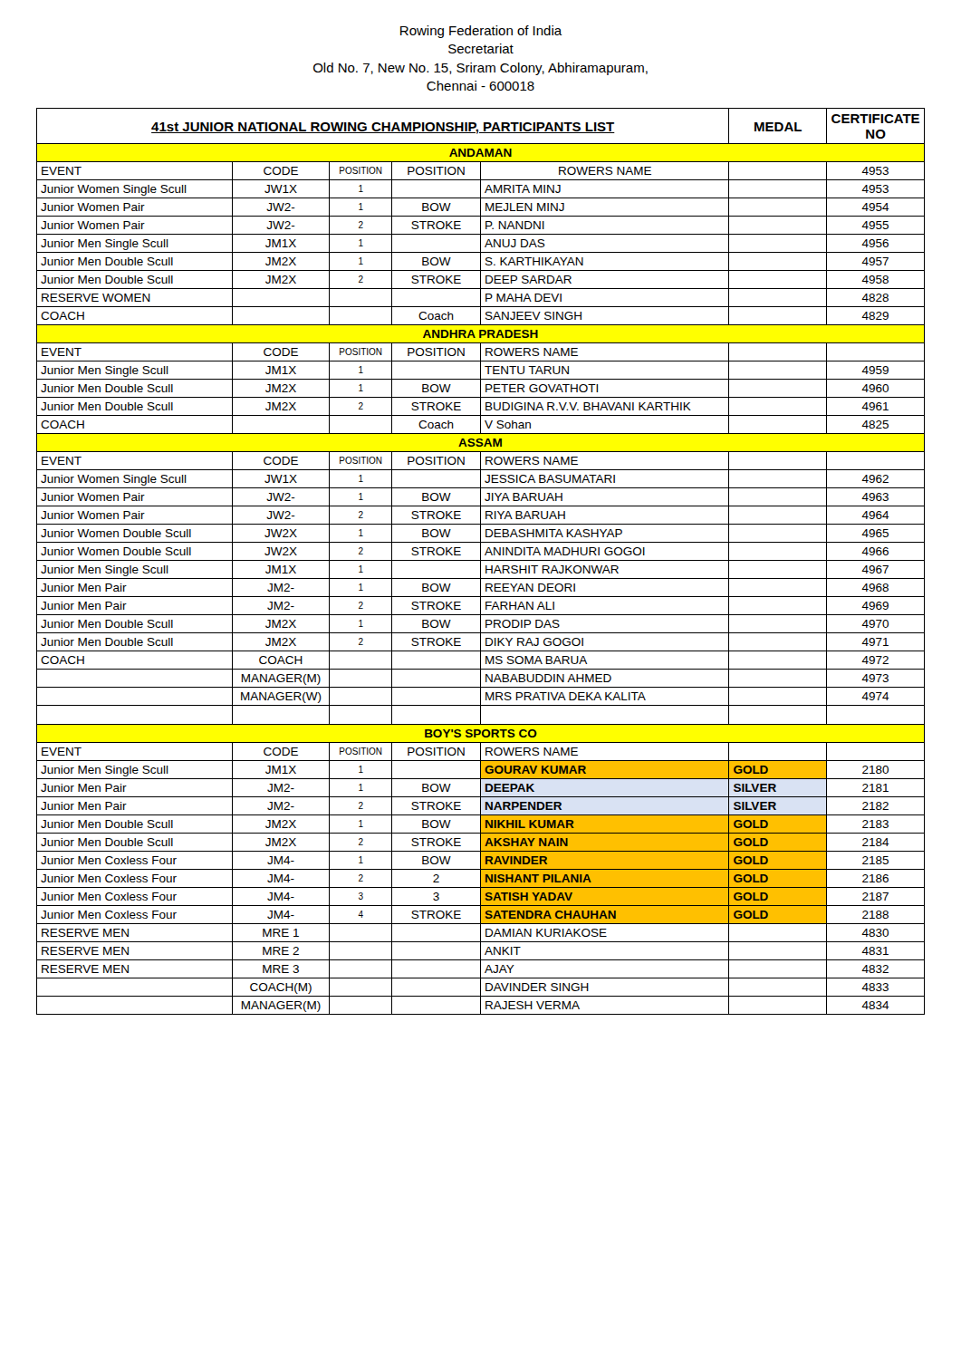Rowing Federation of India
Secretariat
Old No. 7, New No. 15, Sriram Colony, Abhiramapuram,
Chennai - 600018
| 41st JUNIOR NATIONAL ROWING CHAMPIONSHIP, PARTICIPANTS LIST | MEDAL | CERTIFICATE NO |
| ANDAMAN |
| EVENT | CODE | POSITION | POSITION | ROWERS NAME | | 4953 |
| Junior Women Single Scull | JW1X | 1 | | AMRITA MINJ | | 4953 |
| Junior Women Pair | JW2- | 1 | BOW | MEJLEN MINJ | | 4954 |
| Junior Women Pair | JW2- | 2 | STROKE | P. NANDNI | | 4955 |
| Junior Men Single Scull | JM1X | 1 | | ANUJ DAS | | 4956 |
| Junior Men Double Scull | JM2X | 1 | BOW | S. KARTHIKAYAN | | 4957 |
| Junior Men Double Scull | JM2X | 2 | STROKE | DEEP SARDAR | | 4958 |
| RESERVE WOMEN | | | | P MAHA DEVI | | 4828 |
| COACH | | | Coach | SANJEEV SINGH | | 4829 |
| ANDHRA PRADESH |
| EVENT | CODE | POSITION | POSITION | ROWERS NAME | | |
| Junior Men Single Scull | JM1X | 1 | | TENTU TARUN | | 4959 |
| Junior Men Double Scull | JM2X | 1 | BOW | PETER GOVATHOTI | | 4960 |
| Junior Men Double Scull | JM2X | 2 | STROKE | BUDIGINA R.V.V. BHAVANI KARTHIK | | 4961 |
| COACH | | | Coach | V Sohan | | 4825 |
| ASSAM |
| EVENT | CODE | POSITION | POSITION | ROWERS NAME | | |
| Junior Women Single Scull | JW1X | 1 | | JESSICA BASUMATARI | | 4962 |
| Junior Women Pair | JW2- | 1 | BOW | JIYA BARUAH | | 4963 |
| Junior Women Pair | JW2- | 2 | STROKE | RIYA BARUAH | | 4964 |
| Junior Women Double Scull | JW2X | 1 | BOW | DEBASHMITA KASHYAP | | 4965 |
| Junior Women Double Scull | JW2X | 2 | STROKE | ANINDITA MADHURI GOGOI | | 4966 |
| Junior Men Single Scull | JM1X | 1 | | HARSHIT RAJKONWAR | | 4967 |
| Junior Men Pair | JM2- | 1 | BOW | REEYAN DEORI | | 4968 |
| Junior Men Pair | JM2- | 2 | STROKE | FARHAN ALI | | 4969 |
| Junior Men Double Scull | JM2X | 1 | BOW | PRODIP DAS | | 4970 |
| Junior Men Double Scull | JM2X | 2 | STROKE | DIKY RAJ GOGOI | | 4971 |
| COACH | COACH | | | MS SOMA BARUA | | 4972 |
| | MANAGER(M) | | | NABABUDDIN AHMED | | 4973 |
| | MANAGER(W) | | | MRS PRATIVA DEKA KALITA | | 4974 |
| BOY'S SPORTS CO |
| EVENT | CODE | POSITION | POSITION | ROWERS NAME | | |
| Junior Men Single Scull | JM1X | 1 | | GOURAV KUMAR | GOLD | 2180 |
| Junior Men Pair | JM2- | 1 | BOW | DEEPAK | SILVER | 2181 |
| Junior Men Pair | JM2- | 2 | STROKE | NARPENDER | SILVER | 2182 |
| Junior Men Double Scull | JM2X | 1 | BOW | NIKHIL KUMAR | GOLD | 2183 |
| Junior Men Double Scull | JM2X | 2 | STROKE | AKSHAY NAIN | GOLD | 2184 |
| Junior Men Coxless Four | JM4- | 1 | BOW | RAVINDER | GOLD | 2185 |
| Junior Men Coxless Four | JM4- | 2 | 2 | NISHANT PILANIA | GOLD | 2186 |
| Junior Men Coxless Four | JM4- | 3 | 3 | SATISH YADAV | GOLD | 2187 |
| Junior Men Coxless Four | JM4- | 4 | STROKE | SATENDRA CHAUHAN | GOLD | 2188 |
| RESERVE MEN | MRE 1 | | | DAMIAN KURIAKOSE | | 4830 |
| RESERVE MEN | MRE 2 | | | ANKIT | | 4831 |
| RESERVE MEN | MRE 3 | | | AJAY | | 4832 |
| | COACH(M) | | | DAVINDER SINGH | | 4833 |
| | MANAGER(M) | | | RAJESH VERMA | | 4834 |